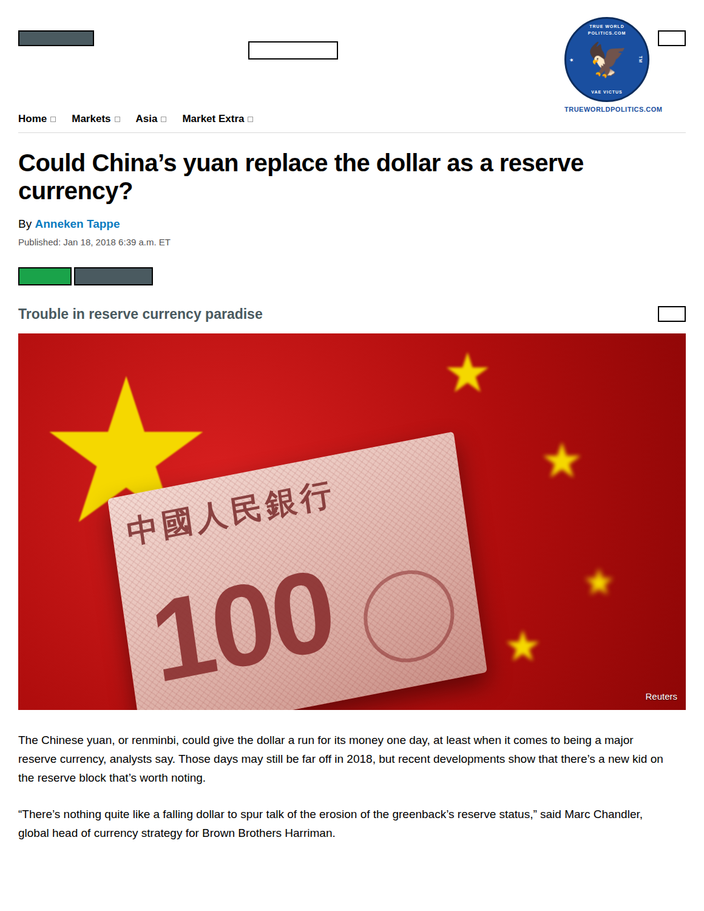TRUE WORLD POLITICS.COM VAE VICTUS ★ TM
🦅
TRUEWORLDPOLITICS.COM
Home
Markets
Asia
Market Extra
Could China’s yuan replace the dollar as a reserve currency?
By Anneken Tappe
Published: Jan 18, 2018 6:39 a.m. ET
Trouble in reserve currency paradise
★ ★ ★ ★ ★
中國人民銀行
100
Reuters
The Chinese yuan, or renminbi, could give the dollar a run for its money one day, at least when it comes to being a major reserve currency, analysts say. Those days may still be far off in 2018, but recent developments show that there’s a new kid on the reserve block that’s worth noting.
“There’s nothing quite like a falling dollar to spur talk of the erosion of the greenback’s reserve status,” said Marc Chandler, global head of currency strategy for Brown Brothers Harriman.